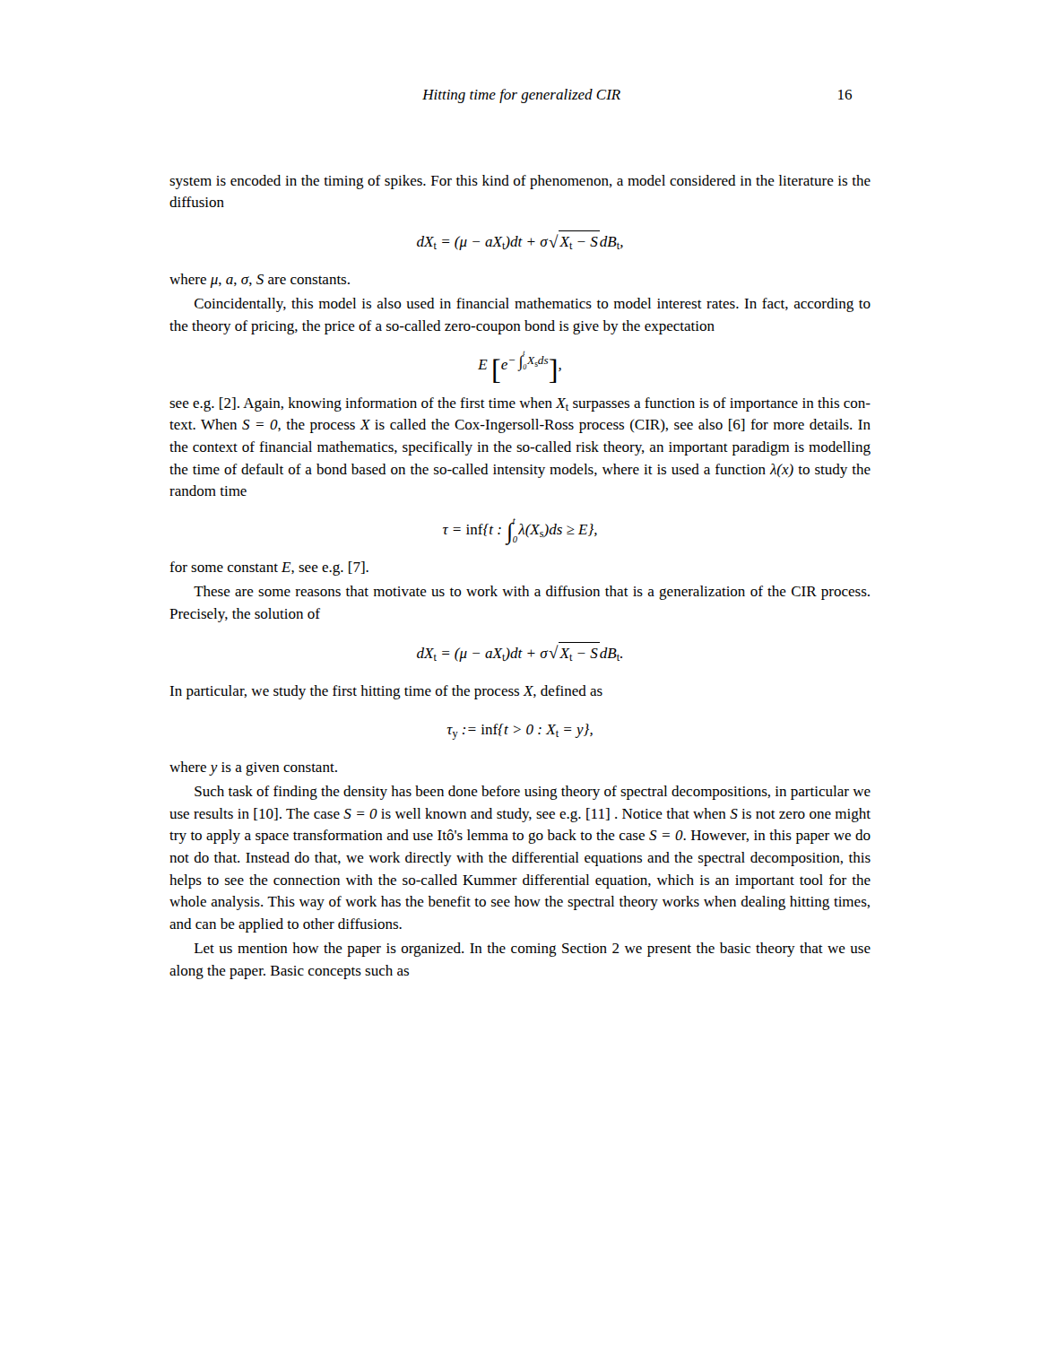Hitting time for generalized CIR 16
system is encoded in the timing of spikes. For this kind of phenomenon, a model considered in the literature is the diffusion
dXt = (μ − aXt)dt + σXt − S dBt,
where μ, a, σ, S are constants.
Coincidentally, this model is also used in financial mathematics to model interest rates. In fact, according to the theory of pricing, the price of a so-called zero-coupon bond is give by the expectation
E [e− ∫t 0 Xsds],
see e.g. [2]. Again, knowing information of the first time when Xt surpasses a function is of importance in this context. When S = 0, the process X is called the Cox-Ingersoll-Ross process (CIR), see also [6] for more details. In the context of financial mathematics, specifically in the so-called risk theory, an important paradigm is modelling the time of default of a bond based on the so-called intensity models, where it is used a function λ(x) to study the random time
τ = inf{t : ∫t 0 λ(Xs)ds ≥ E},
for some constant E, see e.g. [7].
These are some reasons that motivate us to work with a diffusion that is a generalization of the CIR process. Precisely, the solution of
dXt = (μ − aXt)dt + σXt − S dBt.
In particular, we study the first hitting time of the process X, defined as
τy := inf{t > 0 : Xt = y},
where y is a given constant.
Such task of finding the density has been done before using theory of spectral decompositions, in particular we use results in [10]. The case S = 0 is well known and study, see e.g. [11] . Notice that when S is not zero one might try to apply a space transformation and use Itô's lemma to go back to the case S = 0. However, in this paper we do not do that. Instead do that, we work directly with the differential equations and the spectral decomposition, this helps to see the connection with the so-called Kummer differential equation, which is an important tool for the whole analysis. This way of work has the benefit to see how the spectral theory works when dealing hitting times, and can be applied to other diffusions.
Let us mention how the paper is organized. In the coming Section 2 we present the basic theory that we use along the paper. Basic concepts such as